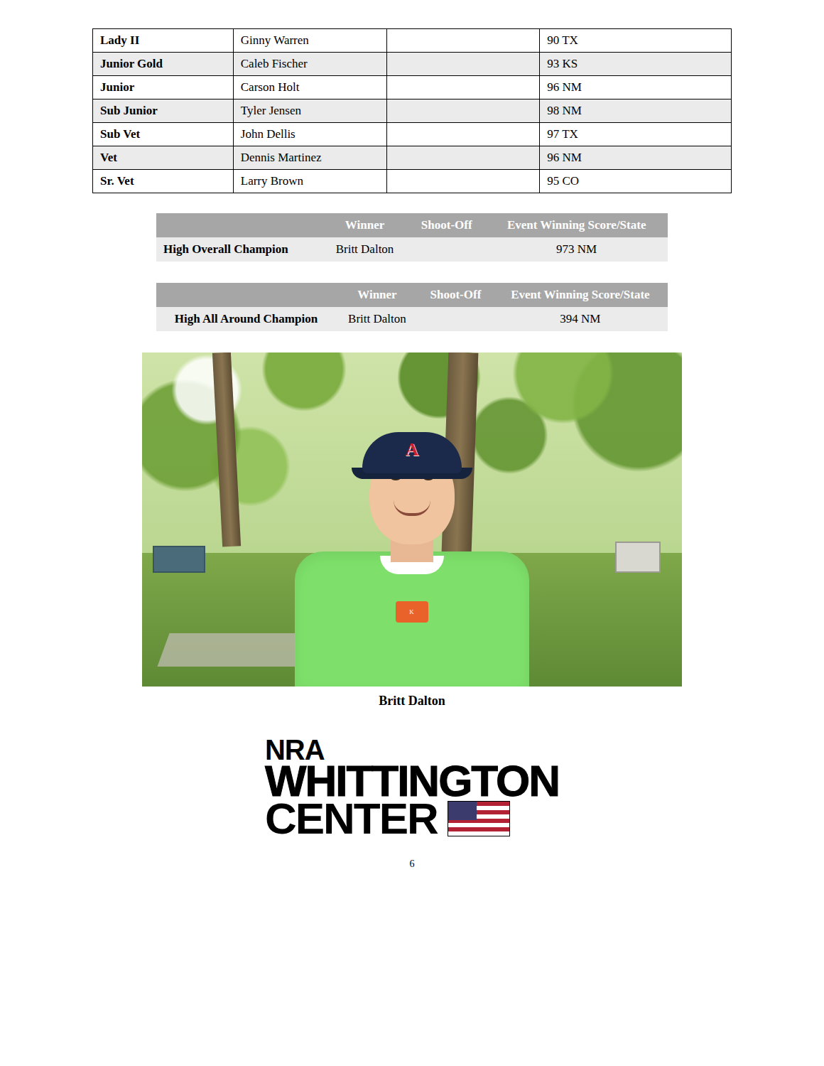| Lady II | Ginny Warren | | 90 TX |
| Junior Gold | Caleb Fischer | | 93 KS |
| Junior | Carson Holt | | 96 NM |
| Sub Junior | Tyler Jensen | | 98 NM |
| Sub Vet | John Dellis | | 97 TX |
| Vet | Dennis Martinez | | 96 NM |
| Sr. Vet | Larry Brown | | 95 CO |
| | Winner | Shoot-Off | Event Winning Score/State |
| --- | --- | --- | --- |
| High Overall Champion | Britt Dalton | | 973 NM |
| | Winner | Shoot-Off | Event Winning Score/State |
| --- | --- | --- | --- |
| High All Around Champion | Britt Dalton | | 394 NM |
K
A
Britt Dalton
NRA
WHITTINGTON
CENTER
6